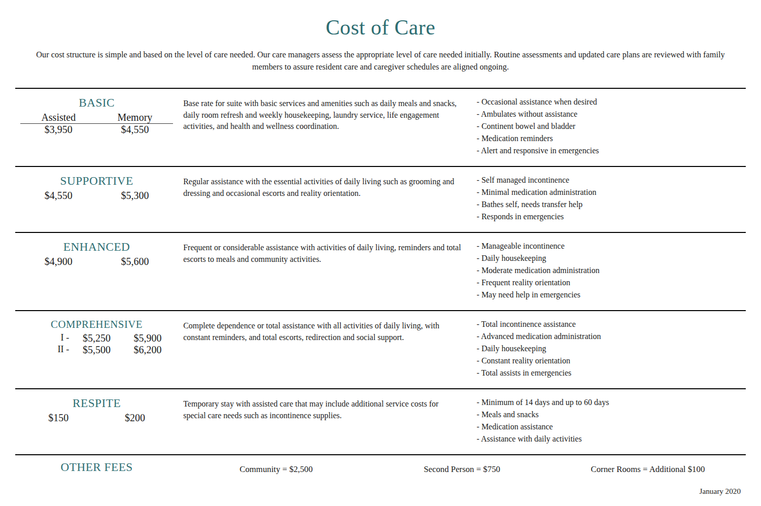Cost of Care
Our cost structure is simple and based on the level of care needed. Our care managers assess the appropriate level of care needed initially. Routine assessments and updated care plans are reviewed with family members to assure resident care and caregiver schedules are aligned ongoing.
| BASIC / Assisted / Memory / / $3,950 / $4,550 / | Base rate for suite with basic services and amenities such as daily meals and snacks, daily room refresh and weekly housekeeping, laundry service, life engagement activities, and health and wellness coordination. | Occasional assistance when desired Ambulates without assistance Continent bowel and bladder Medication reminders Alert and responsive in emergencies |
| SUPPORTIVE / $4,550 / $5,300 / | Regular assistance with the essential activities of daily living such as grooming and dressing and occasional escorts and reality orientation. | Self managed incontinence Minimal medication administration Bathes self, needs transfer help Responds in emergencies |
| ENHANCED / $4,900 / $5,600 / | Frequent or considerable assistance with activities of daily living, reminders and total escorts to meals and community activities. | Manageable incontinence Daily housekeeping Moderate medication administration Frequent reality orientation May need help in emergencies |
| COMPREHENSIVE / I - / $5,250 / $5,900 / / II - / $5,500 / $6,200 / | Complete dependence or total assistance with all activities of daily living, with constant reminders, and total escorts, redirection and social support. | Total incontinence assistance Advanced medication administration Daily housekeeping Constant reality orientation Total assists in emergencies |
| RESPITE / $150 / $200 / | Temporary stay with assisted care that may include additional service costs for special care needs such as incontinence supplies. | Minimum of 14 days and up to 60 days Meals and snacks Medication assistance Assistance with daily activities |
| OTHER FEES | Community = $2,500 Second Person = $750 Corner Rooms = Additional $100 |
January 2020